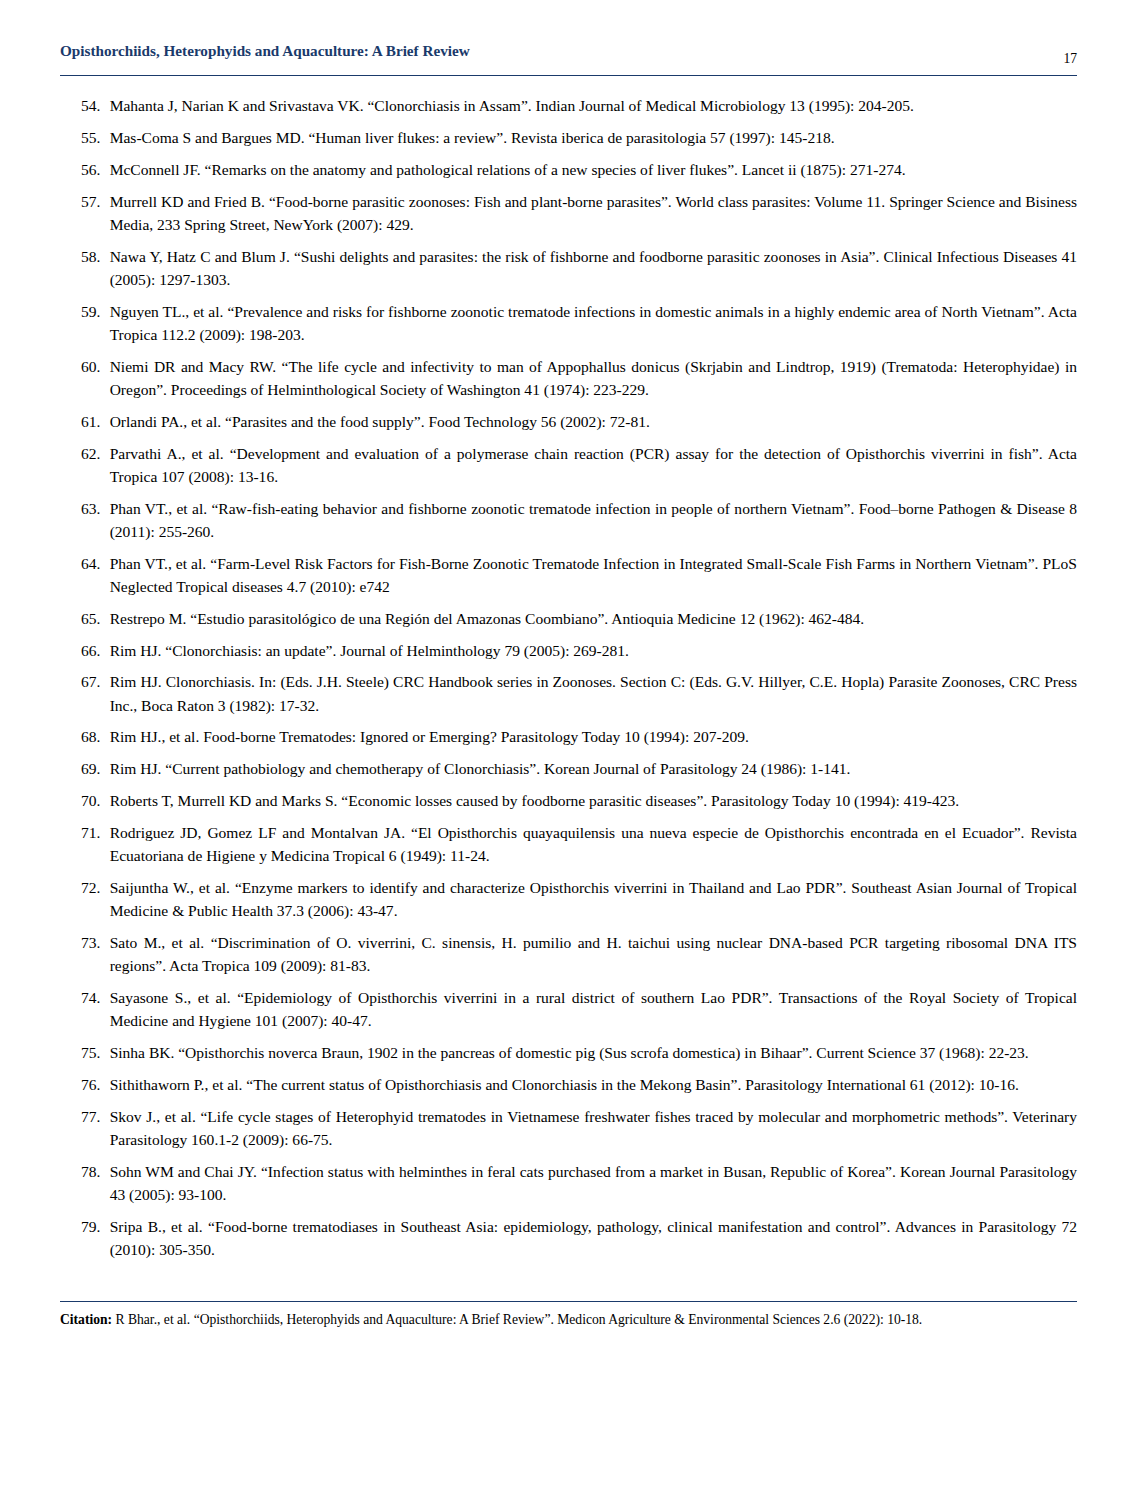Opisthorchiids, Heterophyids and Aquaculture: A Brief Review
17
54. Mahanta J, Narian K and Srivastava VK. “Clonorchiasis in Assam”. Indian Journal of Medical Microbiology 13 (1995): 204-205.
55. Mas-Coma S and Bargues MD. “Human liver flukes: a review”. Revista iberica de parasitologia 57 (1997): 145-218.
56. McConnell JF. “Remarks on the anatomy and pathological relations of a new species of liver flukes”. Lancet ii (1875): 271-274.
57. Murrell KD and Fried B. “Food-borne parasitic zoonoses: Fish and plant-borne parasites”. World class parasites: Volume 11. Springer Science and Bisiness Media, 233 Spring Street, NewYork (2007): 429.
58. Nawa Y, Hatz C and Blum J. “Sushi delights and parasites: the risk of fishborne and foodborne parasitic zoonoses in Asia”. Clinical Infectious Diseases 41 (2005): 1297-1303.
59. Nguyen TL., et al. “Prevalence and risks for fishborne zoonotic trematode infections in domestic animals in a highly endemic area of North Vietnam”. Acta Tropica 112.2 (2009): 198-203.
60. Niemi DR and Macy RW. “The life cycle and infectivity to man of Appophallus donicus (Skrjabin and Lindtrop, 1919) (Trematoda: Heterophyidae) in Oregon”. Proceedings of Helminthological Society of Washington 41 (1974): 223-229.
61. Orlandi PA., et al. “Parasites and the food supply”. Food Technology 56 (2002): 72-81.
62. Parvathi A., et al. “Development and evaluation of a polymerase chain reaction (PCR) assay for the detection of Opisthorchis viverrini in fish”. Acta Tropica 107 (2008): 13-16.
63. Phan VT., et al. “Raw-fish-eating behavior and fishborne zoonotic trematode infection in people of northern Vietnam”. Food–borne Pathogen & Disease 8 (2011): 255-260.
64. Phan VT., et al. “Farm-Level Risk Factors for Fish-Borne Zoonotic Trematode Infection in Integrated Small-Scale Fish Farms in Northern Vietnam”. PLoS Neglected Tropical diseases 4.7 (2010): e742
65. Restrepo M. “Estudio parasitológico de una Región del Amazonas Coombiano”. Antioquia Medicine 12 (1962): 462-484.
66. Rim HJ. “Clonorchiasis: an update”. Journal of Helminthology 79 (2005): 269-281.
67. Rim HJ. Clonorchiasis. In: (Eds. J.H. Steele) CRC Handbook series in Zoonoses. Section C: (Eds. G.V. Hillyer, C.E. Hopla) Parasite Zoonoses, CRC Press Inc., Boca Raton 3 (1982): 17-32.
68. Rim HJ., et al. Food-borne Trematodes: Ignored or Emerging? Parasitology Today 10 (1994): 207-209.
69. Rim HJ. “Current pathobiology and chemotherapy of Clonorchiasis”. Korean Journal of Parasitology 24 (1986): 1-141.
70. Roberts T, Murrell KD and Marks S. “Economic losses caused by foodborne parasitic diseases”. Parasitology Today 10 (1994): 419-423.
71. Rodriguez JD, Gomez LF and Montalvan JA. “El Opisthorchis quayaquilensis una nueva especie de Opisthorchis encontrada en el Ecuador”. Revista Ecuatoriana de Higiene y Medicina Tropical 6 (1949): 11-24.
72. Saijuntha W., et al. “Enzyme markers to identify and characterize Opisthorchis viverrini in Thailand and Lao PDR”. Southeast Asian Journal of Tropical Medicine & Public Health 37.3 (2006): 43-47.
73. Sato M., et al. “Discrimination of O. viverrini, C. sinensis, H. pumilio and H. taichui using nuclear DNA-based PCR targeting ribosomal DNA ITS regions”. Acta Tropica 109 (2009): 81-83.
74. Sayasone S., et al. “Epidemiology of Opisthorchis viverrini in a rural district of southern Lao PDR”. Transactions of the Royal Society of Tropical Medicine and Hygiene 101 (2007): 40-47.
75. Sinha BK. “Opisthorchis noverca Braun, 1902 in the pancreas of domestic pig (Sus scrofa domestica) in Bihaar”. Current Science 37 (1968): 22-23.
76. Sithithaworn P., et al. “The current status of Opisthorchiasis and Clonorchiasis in the Mekong Basin”. Parasitology International 61 (2012): 10-16.
77. Skov J., et al. “Life cycle stages of Heterophyid trematodes in Vietnamese freshwater fishes traced by molecular and morphometric methods”. Veterinary Parasitology 160.1-2 (2009): 66-75.
78. Sohn WM and Chai JY. “Infection status with helminthes in feral cats purchased from a market in Busan, Republic of Korea”. Korean Journal Parasitology 43 (2005): 93-100.
79. Sripa B., et al. “Food-borne trematodiases in Southeast Asia: epidemiology, pathology, clinical manifestation and control”. Advances in Parasitology 72 (2010): 305-350.
Citation: R Bhar., et al. “Opisthorchiids, Heterophyids and Aquaculture: A Brief Review”. Medicon Agriculture & Environmental Sciences 2.6 (2022): 10-18.